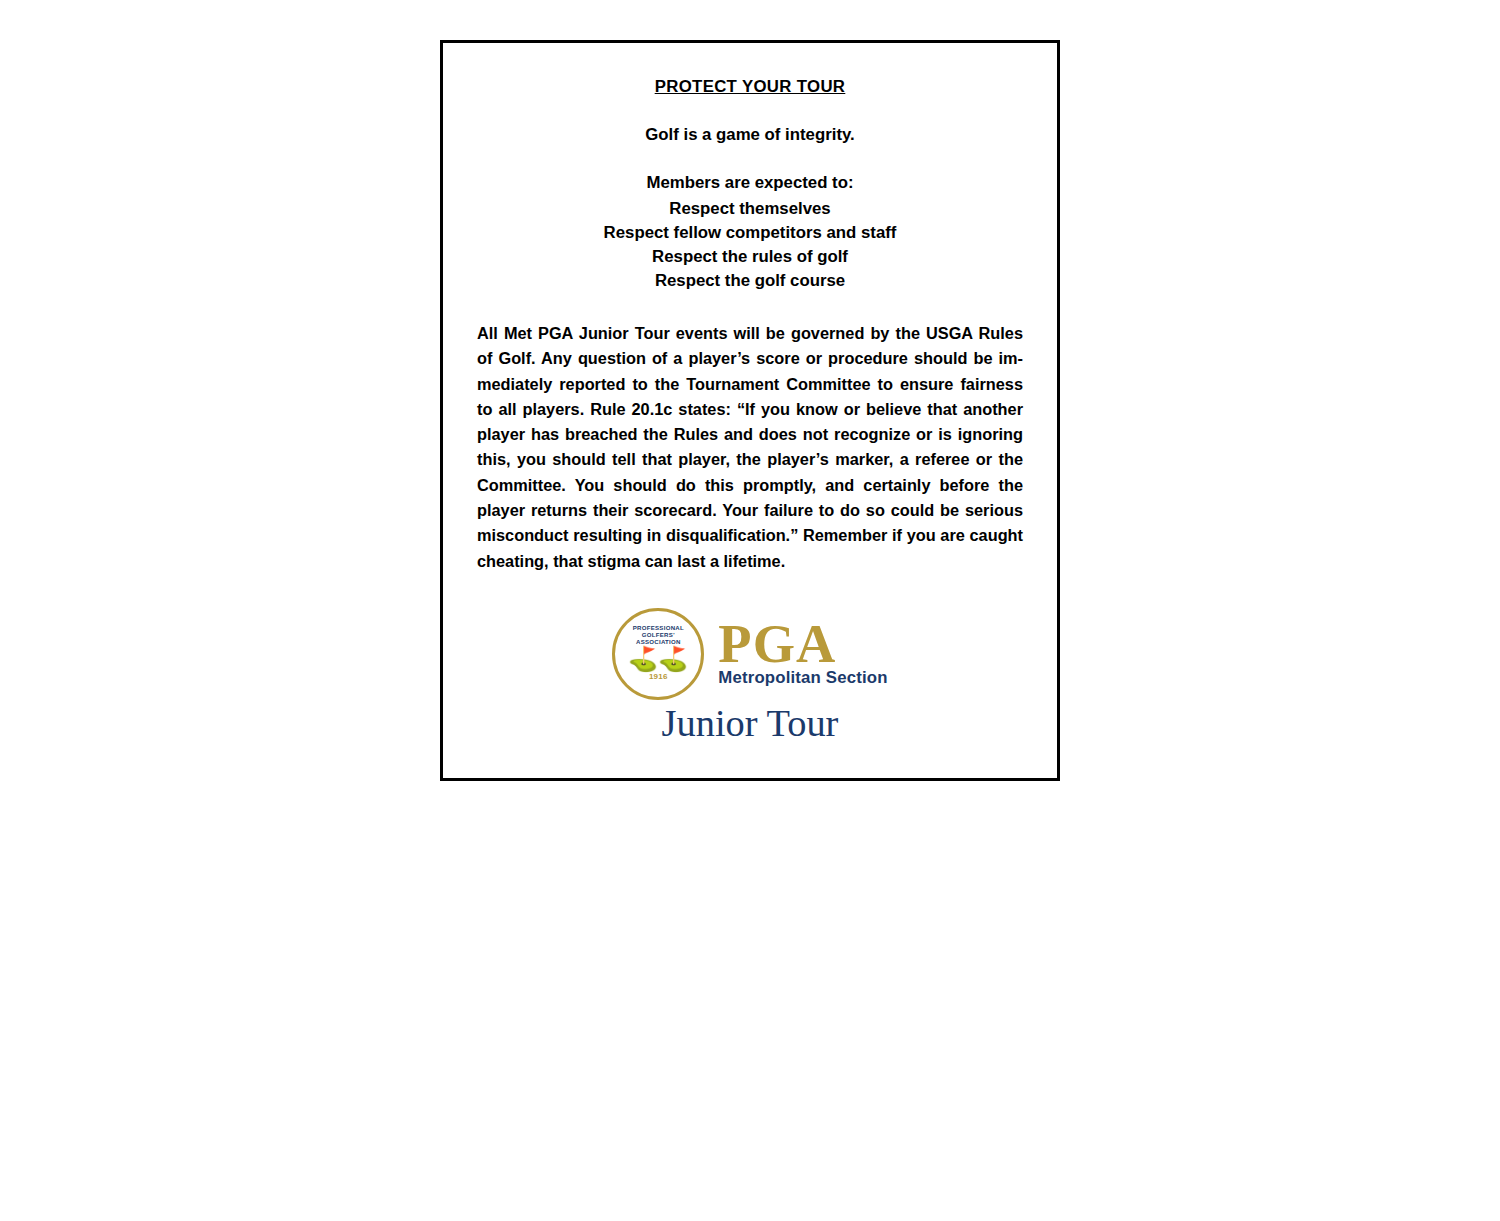PROTECT YOUR TOUR
Golf is a game of integrity.
Members are expected to:
Respect themselves
Respect fellow competitors and staff
Respect the rules of golf
Respect the golf course
All Met PGA Junior Tour events will be governed by the USGA Rules of Golf. Any question of a player’s score or procedure should be immediately reported to the Tournament Committee to ensure fairness to all players. Rule 20.1c states: “If you know or believe that another player has breached the Rules and does not recognize or is ignoring this, you should tell that player, the player’s marker, a referee or the Committee. You should do this promptly, and certainly before the player returns their scorecard. Your failure to do so could be serious misconduct resulting in disqualification.” Remember if you are caught cheating, that stigma can last a lifetime.
Professional Golfers’ Association ⛳⛳ 1916
PGA
Metropolitan Section
Junior Tour